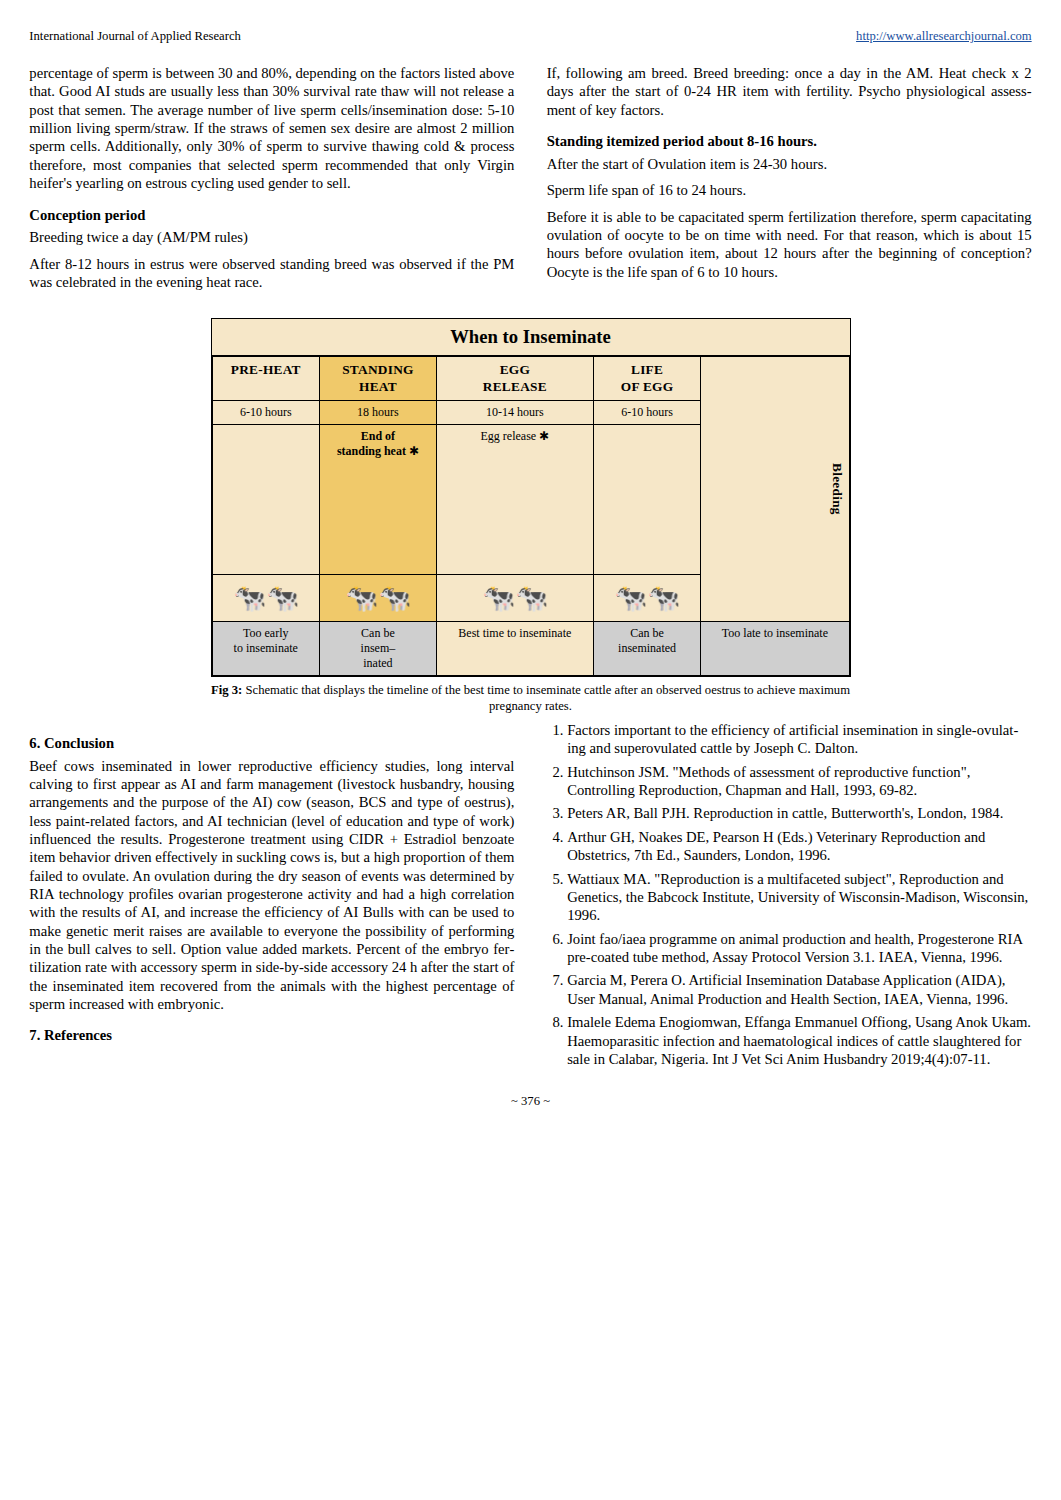International Journal of Applied Research http://www.allresearchjournal.com
percentage of sperm is between 30 and 80%, depending on the factors listed above that. Good AI studs are usually less than 30% survival rate thaw will not release a post that semen. The average number of live sperm cells/insemination dose: 5-10 million living sperm/straw. If the straws of semen sex desire are almost 2 million sperm cells. Additionally, only 30% of sperm to survive thawing cold & process therefore, most companies that selected sperm recommended that only Virgin heifer's yearling on estrous cycling used gender to sell.
Conception period
Breeding twice a day (AM/PM rules)
After 8-12 hours in estrus were observed standing breed was observed if the PM was celebrated in the evening heat race.
If, following am breed. Breed breeding: once a day in the AM. Heat check x 2 days after the start of 0-24 HR item with fertility. Psycho physiological assessment of key factors.
Standing itemized period about 8-16 hours.
After the start of Ovulation item is 24-30 hours.
Sperm life span of 16 to 24 hours.
Before it is able to be capacitated sperm fertilization therefore, sperm capacitating ovulation of oocyte to be on time with need. For that reason, which is about 15 hours before ovulation item, about 12 hours after the beginning of conception? Oocyte is the life span of 6 to 10 hours.
When to Inseminate
| PRE-HEAT | STANDING HEAT | EGG RELEASE | LIFE OF EGG | Bleeding |
| --- | --- | --- | --- | --- |
| 6-10 hours | 18 hours | 10-14 hours | 6-10 hours |
| | End of standing heat ✱ | Egg release ✱ | |
| 🐄🐄 | 🐄🐄 | 🐄🐄 | 🐄🐄 |
| Too early to inseminate | Can be insem– inated | Best time to inseminate | Can be inseminated | Too late to inseminate |
Fig 3: Schematic that displays the timeline of the best time to inseminate cattle after an observed oestrus to achieve maximum pregnancy rates.
6. Conclusion
Beef cows inseminated in lower reproductive efficiency studies, long interval calving to first appear as AI and farm management (livestock husbandry, housing arrangements and the purpose of the AI) cow (season, BCS and type of oestrus), less paint-related factors, and AI technician (level of education and type of work) influenced the results. Progesterone treatment using CIDR + Estradiol benzoate item behavior driven effectively in suckling cows is, but a high proportion of them failed to ovulate. An ovulation during the dry season of events was determined by RIA technology profiles ovarian progesterone activity and had a high correlation with the results of AI, and increase the efficiency of AI Bulls with can be used to make genetic merit raises are available to everyone the possibility of performing in the bull calves to sell. Option value added markets. Percent of the embryo fertilization rate with accessory sperm in side-by-side accessory 24 h after the start of the inseminated item recovered from the animals with the highest percentage of sperm increased with embryonic.
7. References
Factors important to the efficiency of artificial insemination in single-ovulating and superovulated cattle by Joseph C. Dalton.
Hutchinson JSM. "Methods of assessment of reproductive function", Controlling Reproduction, Chapman and Hall, 1993, 69-82.
Peters AR, Ball PJH. Reproduction in cattle, Butterworth's, London, 1984.
Arthur GH, Noakes DE, Pearson H (Eds.) Veterinary Reproduction and Obstetrics, 7th Ed., Saunders, London, 1996.
Wattiaux MA. "Reproduction is a multifaceted subject", Reproduction and Genetics, the Babcock Institute, University of Wisconsin-Madison, Wisconsin, 1996.
Joint fao/iaea programme on animal production and health, Progesterone RIA pre-coated tube method, Assay Protocol Version 3.1. IAEA, Vienna, 1996.
Garcia M, Perera O. Artificial Insemination Database Application (AIDA), User Manual, Animal Production and Health Section, IAEA, Vienna, 1996.
Imalele Edema Enogiomwan, Effanga Emmanuel Offiong, Usang Anok Ukam. Haemoparasitic infection and haematological indices of cattle slaughtered for sale in Calabar, Nigeria. Int J Vet Sci Anim Husbandry 2019;4(4):07-11.
~ 376 ~